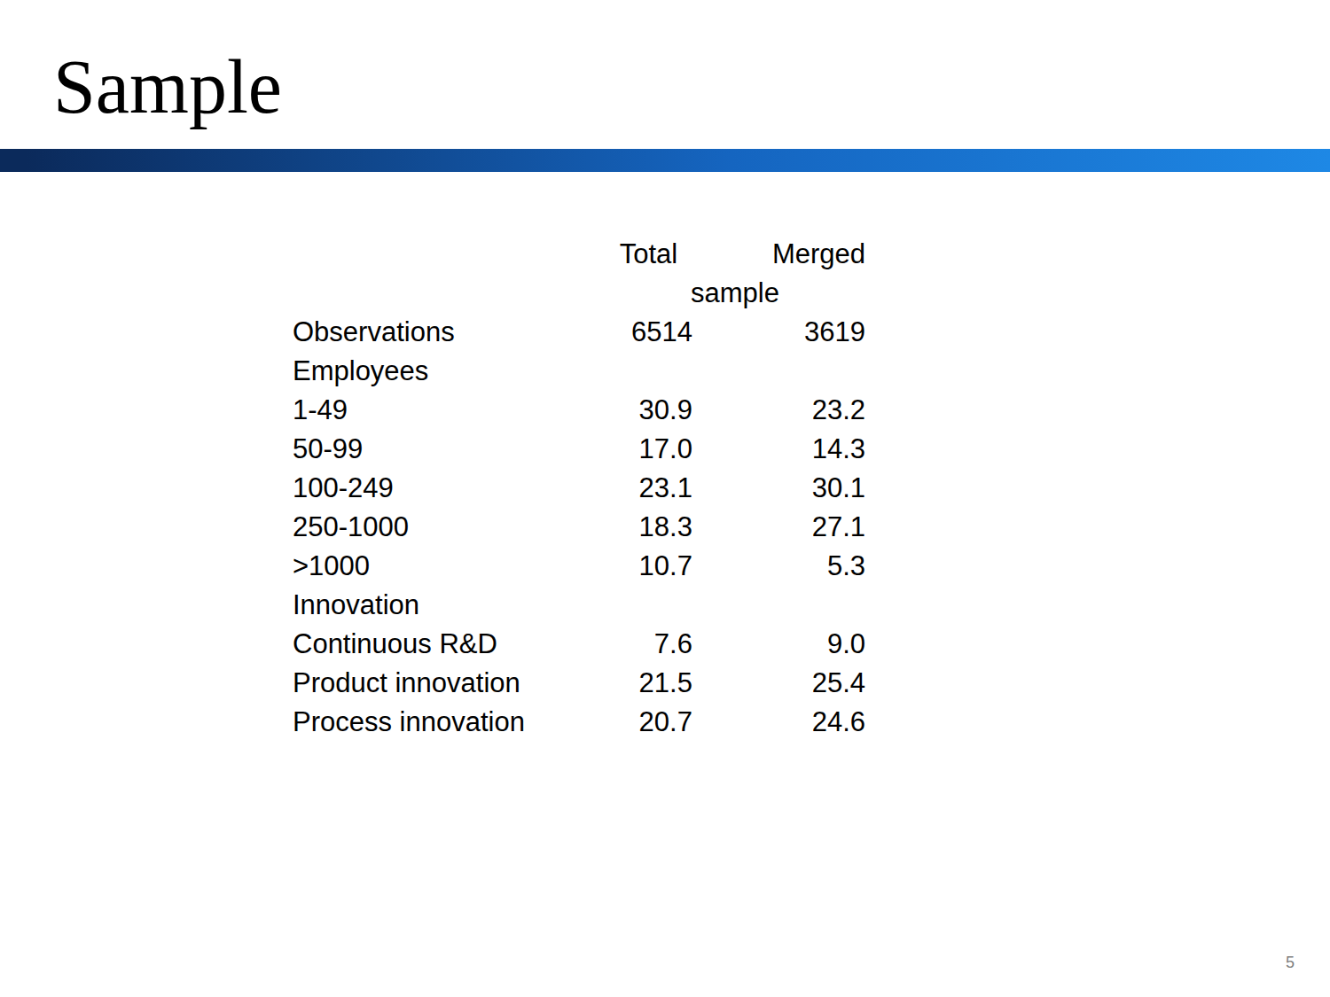Sample
| | Total | Merged |
| | sample |
| Observations | 6514 | 3619 |
| Employees | | |
| 1-49 | 30.9 | 23.2 |
| 50-99 | 17.0 | 14.3 |
| 100-249 | 23.1 | 30.1 |
| 250-1000 | 18.3 | 27.1 |
| >1000 | 10.7 | 5.3 |
| Innovation | | |
| Continuous R&D | 7.6 | 9.0 |
| Product innovation | 21.5 | 25.4 |
| Process innovation | 20.7 | 24.6 |
5